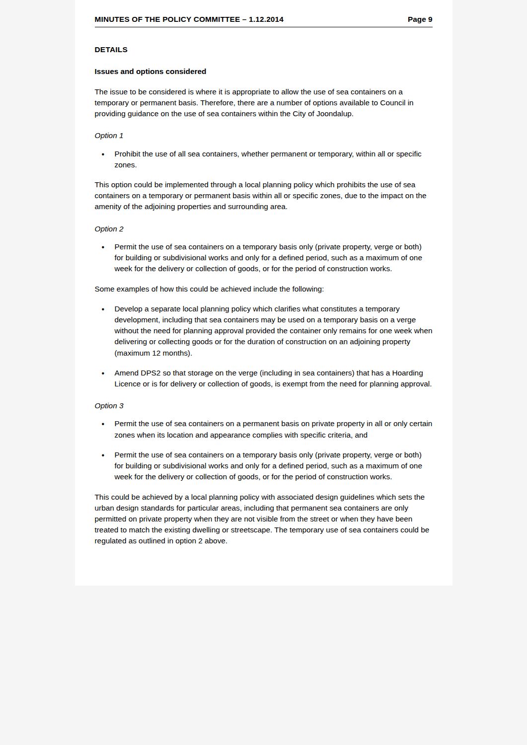MINUTES OF THE POLICY COMMITTEE – 1.12.2014 Page 9
DETAILS
Issues and options considered
The issue to be considered is where it is appropriate to allow the use of sea containers on a temporary or permanent basis. Therefore, there are a number of options available to Council in providing guidance on the use of sea containers within the City of Joondalup.
Option 1
Prohibit the use of all sea containers, whether permanent or temporary, within all or specific zones.
This option could be implemented through a local planning policy which prohibits the use of sea containers on a temporary or permanent basis within all or specific zones, due to the impact on the amenity of the adjoining properties and surrounding area.
Option 2
Permit the use of sea containers on a temporary basis only (private property, verge or both) for building or subdivisional works and only for a defined period, such as a maximum of one week for the delivery or collection of goods, or for the period of construction works.
Some examples of how this could be achieved include the following:
Develop a separate local planning policy which clarifies what constitutes a temporary development, including that sea containers may be used on a temporary basis on a verge without the need for planning approval provided the container only remains for one week when delivering or collecting goods or for the duration of construction on an adjoining property (maximum 12 months).
Amend DPS2 so that storage on the verge (including in sea containers) that has a Hoarding Licence or is for delivery or collection of goods, is exempt from the need for planning approval.
Option 3
Permit the use of sea containers on a permanent basis on private property in all or only certain zones when its location and appearance complies with specific criteria, and
Permit the use of sea containers on a temporary basis only (private property, verge or both) for building or subdivisional works and only for a defined period, such as a maximum of one week for the delivery or collection of goods, or for the period of construction works.
This could be achieved by a local planning policy with associated design guidelines which sets the urban design standards for particular areas, including that permanent sea containers are only permitted on private property when they are not visible from the street or when they have been treated to match the existing dwelling or streetscape. The temporary use of sea containers could be regulated as outlined in option 2 above.